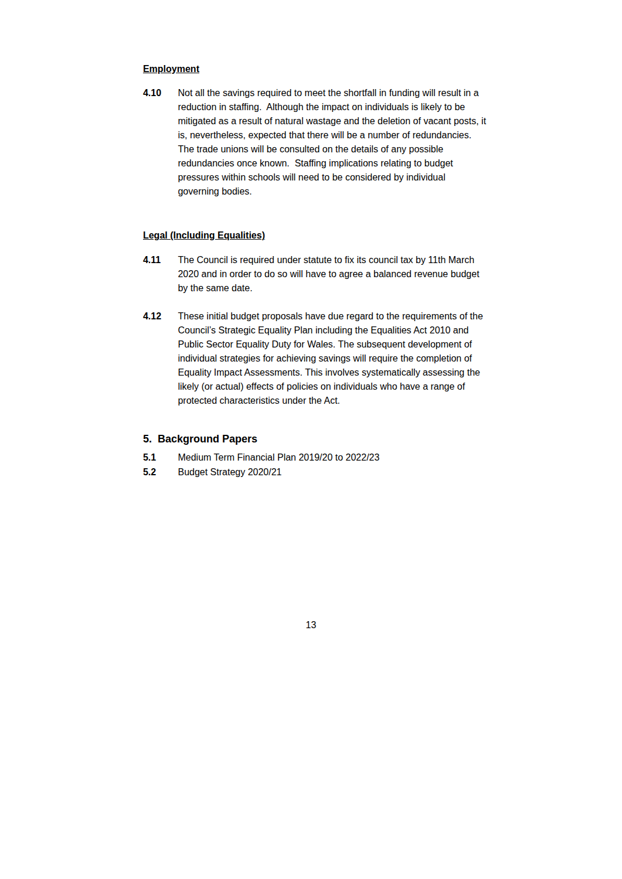Employment
4.10
Not all the savings required to meet the shortfall in funding will result in a reduction in staffing. Although the impact on individuals is likely to be mitigated as a result of natural wastage and the deletion of vacant posts, it is, nevertheless, expected that there will be a number of redundancies. The trade unions will be consulted on the details of any possible redundancies once known. Staffing implications relating to budget pressures within schools will need to be considered by individual governing bodies.
Legal (Including Equalities)
4.11
The Council is required under statute to fix its council tax by 11th March 2020 and in order to do so will have to agree a balanced revenue budget by the same date.
4.12
These initial budget proposals have due regard to the requirements of the Council’s Strategic Equality Plan including the Equalities Act 2010 and Public Sector Equality Duty for Wales. The subsequent development of individual strategies for achieving savings will require the completion of Equality Impact Assessments. This involves systematically assessing the likely (or actual) effects of policies on individuals who have a range of protected characteristics under the Act.
5. Background Papers
5.1
Medium Term Financial Plan 2019/20 to 2022/23
5.2
Budget Strategy 2020/21
13